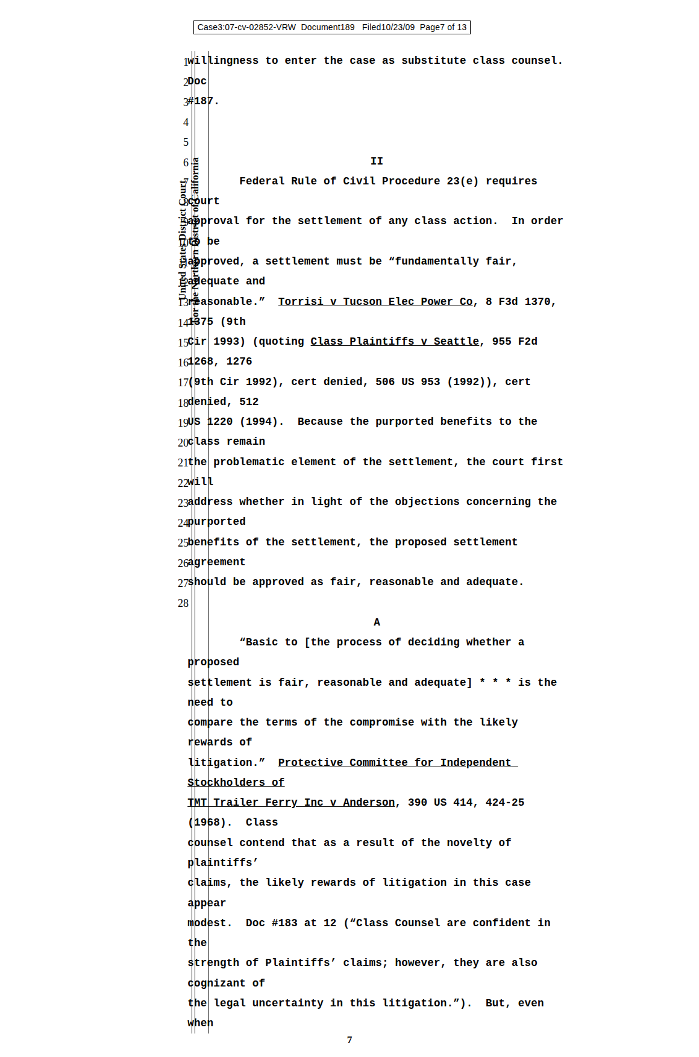Case3:07-cv-02852-VRW Document189 Filed10/23/09 Page7 of 13
1
2
3
4
5
6
7
8
9
10
11
12
13
14
15
16
17
18
19
20
21
22
23
24
25
26
27
28
United States District Court
For the Northern District of California
willingness to enter the case as substitute class counsel. Doc
#187.
II
Federal Rule of Civil Procedure 23(e) requires court
approval for the settlement of any class action. In order to be
approved, a settlement must be “fundamentally fair, adequate and
reasonable.” Torrisi v Tucson Elec Power Co, 8 F3d 1370, 1375 (9th
Cir 1993) (quoting Class Plaintiffs v Seattle, 955 F2d 1268, 1276
(9th Cir 1992), cert denied, 506 US 953 (1992)), cert denied, 512
US 1220 (1994). Because the purported benefits to the class remain
the problematic element of the settlement, the court first will
address whether in light of the objections concerning the purported
benefits of the settlement, the proposed settlement agreement
should be approved as fair, reasonable and adequate.
A
“Basic to [the process of deciding whether a proposed
settlement is fair, reasonable and adequate] * * * is the need to
compare the terms of the compromise with the likely rewards of
litigation.” Protective Committee for Independent Stockholders of
TMT Trailer Ferry Inc v Anderson, 390 US 414, 424-25 (1968). Class
counsel contend that as a result of the novelty of plaintiffs’
claims, the likely rewards of litigation in this case appear
modest. Doc #183 at 12 (“Class Counsel are confident in the
strength of Plaintiffs’ claims; however, they are also cognizant of
the legal uncertainty in this litigation.”). But, even when
7